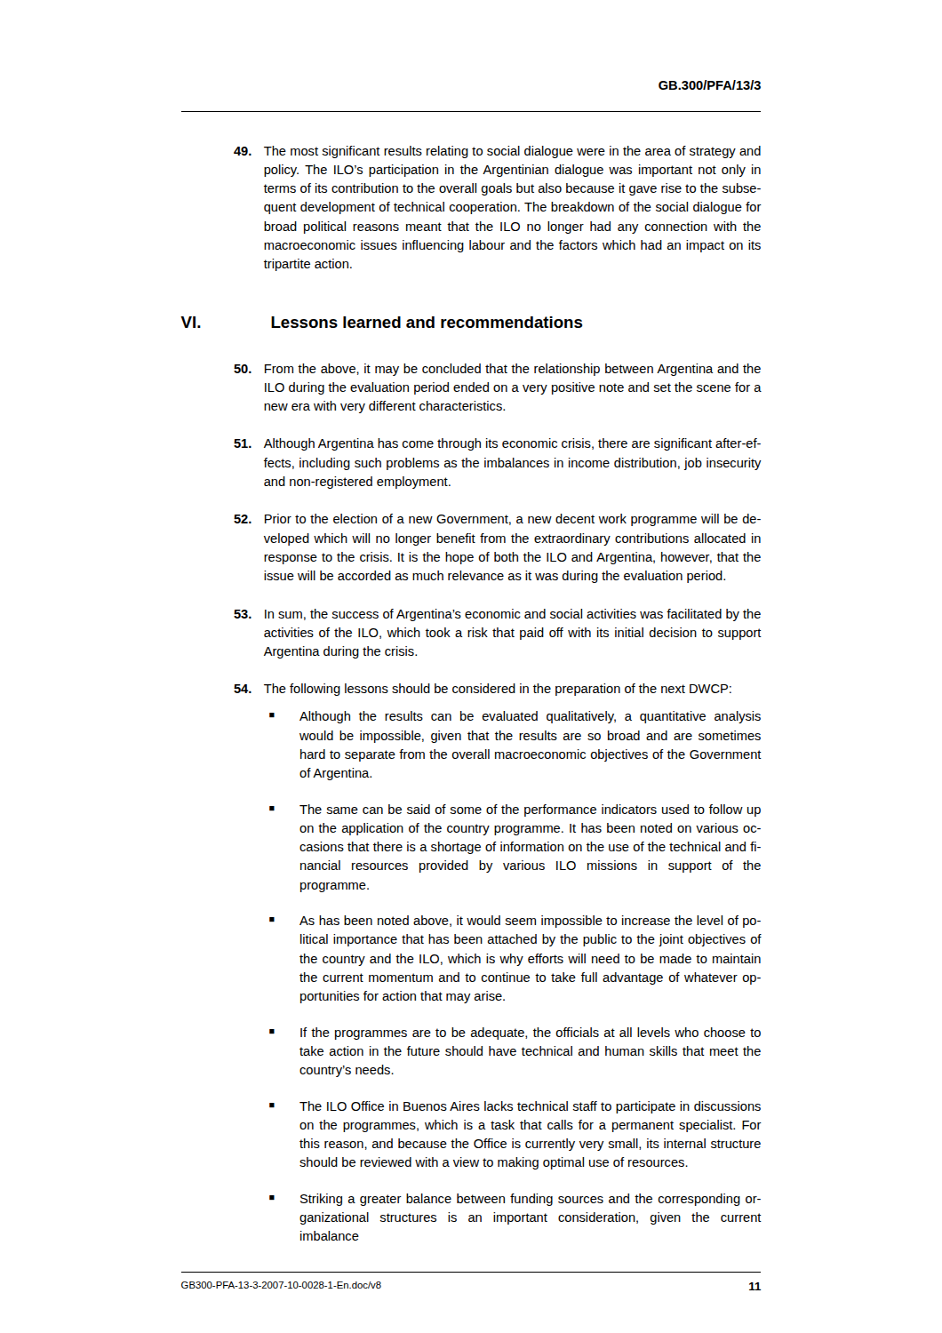GB.300/PFA/13/3
49.
The most significant results relating to social dialogue were in the area of strategy and policy. The ILO’s participation in the Argentinian dialogue was important not only in terms of its contribution to the overall goals but also because it gave rise to the subsequent development of technical cooperation. The breakdown of the social dialogue for broad political reasons meant that the ILO no longer had any connection with the macroeconomic issues influencing labour and the factors which had an impact on its tripartite action.
VI. Lessons learned and recommendations
50.
From the above, it may be concluded that the relationship between Argentina and the ILO during the evaluation period ended on a very positive note and set the scene for a new era with very different characteristics.
51.
Although Argentina has come through its economic crisis, there are significant after-effects, including such problems as the imbalances in income distribution, job insecurity and non-registered employment.
52.
Prior to the election of a new Government, a new decent work programme will be developed which will no longer benefit from the extraordinary contributions allocated in response to the crisis. It is the hope of both the ILO and Argentina, however, that the issue will be accorded as much relevance as it was during the evaluation period.
53.
In sum, the success of Argentina’s economic and social activities was facilitated by the activities of the ILO, which took a risk that paid off with its initial decision to support Argentina during the crisis.
54.
The following lessons should be considered in the preparation of the next DWCP:
Although the results can be evaluated qualitatively, a quantitative analysis would be impossible, given that the results are so broad and are sometimes hard to separate from the overall macroeconomic objectives of the Government of Argentina.
The same can be said of some of the performance indicators used to follow up on the application of the country programme. It has been noted on various occasions that there is a shortage of information on the use of the technical and financial resources provided by various ILO missions in support of the programme.
As has been noted above, it would seem impossible to increase the level of political importance that has been attached by the public to the joint objectives of the country and the ILO, which is why efforts will need to be made to maintain the current momentum and to continue to take full advantage of whatever opportunities for action that may arise.
If the programmes are to be adequate, the officials at all levels who choose to take action in the future should have technical and human skills that meet the country’s needs.
The ILO Office in Buenos Aires lacks technical staff to participate in discussions on the programmes, which is a task that calls for a permanent specialist. For this reason, and because the Office is currently very small, its internal structure should be reviewed with a view to making optimal use of resources.
Striking a greater balance between funding sources and the corresponding organizational structures is an important consideration, given the current imbalance
GB300-PFA-13-3-2007-10-0028-1-En.doc/v8 11